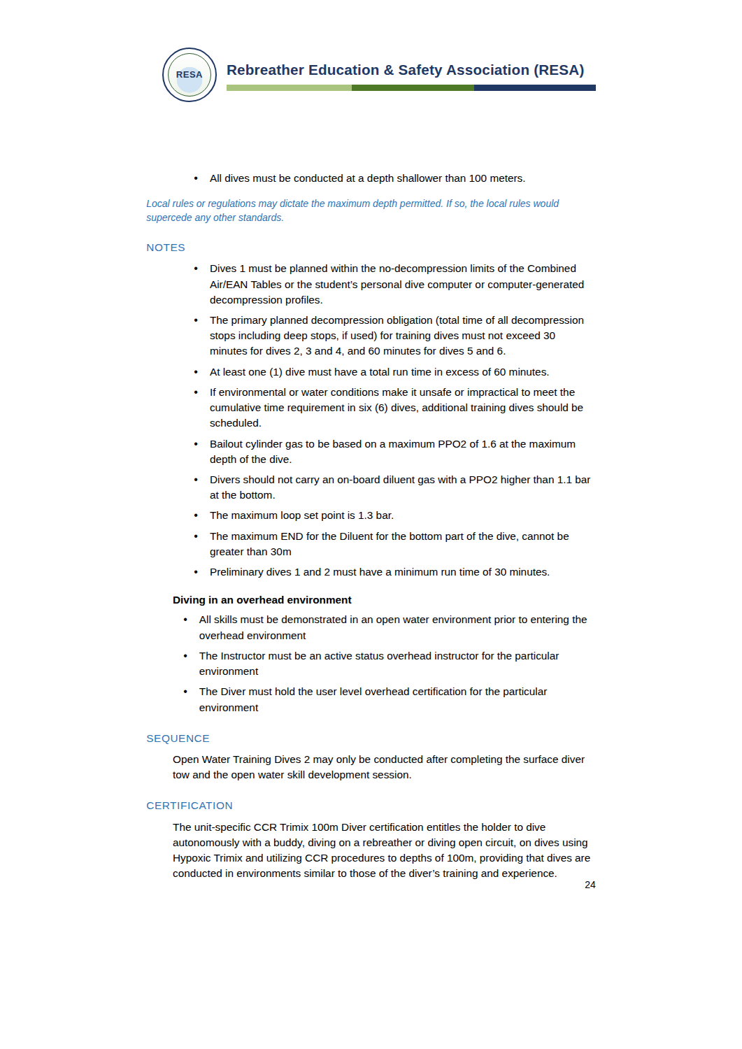Rebreather Education & Safety Association (RESA)
All dives must be conducted at a depth shallower than 100 meters.
Local rules or regulations may dictate the maximum depth permitted. If so, the local rules would supercede any other standards.
Notes
Dives 1 must be planned within the no-decompression limits of the Combined Air/EAN Tables or the student’s personal dive computer or computer-generated decompression profiles.
The primary planned decompression obligation (total time of all decompression stops including deep stops, if used) for training dives must not exceed 30 minutes for dives 2, 3 and 4, and 60 minutes for dives 5 and 6.
At least one (1) dive must have a total run time in excess of 60 minutes.
If environmental or water conditions make it unsafe or impractical to meet the cumulative time requirement in six (6) dives, additional training dives should be scheduled.
Bailout cylinder gas to be based on a maximum PPO2 of 1.6 at the maximum depth of the dive.
Divers should not carry an on-board diluent gas with a PPO2 higher than 1.1 bar at the bottom.
The maximum loop set point is 1.3 bar.
The maximum END for the Diluent for the bottom part of the dive, cannot be greater than 30m
Preliminary dives 1 and 2 must have a minimum run time of 30 minutes.
Diving in an overhead environment
All skills must be demonstrated in an open water environment prior to entering the overhead environment
The Instructor must be an active status overhead instructor for the particular environment
The Diver must hold the user level overhead certification for the particular environment
Sequence
Open Water Training Dives 2 may only be conducted after completing the surface diver tow and the open water skill development session.
Certification
The unit-specific CCR Trimix 100m Diver certification entitles the holder to dive autonomously with a buddy, diving on a rebreather or diving open circuit, on dives using Hypoxic Trimix and utilizing CCR procedures to depths of 100m, providing that dives are conducted in environments similar to those of the diver’s training and experience.
24